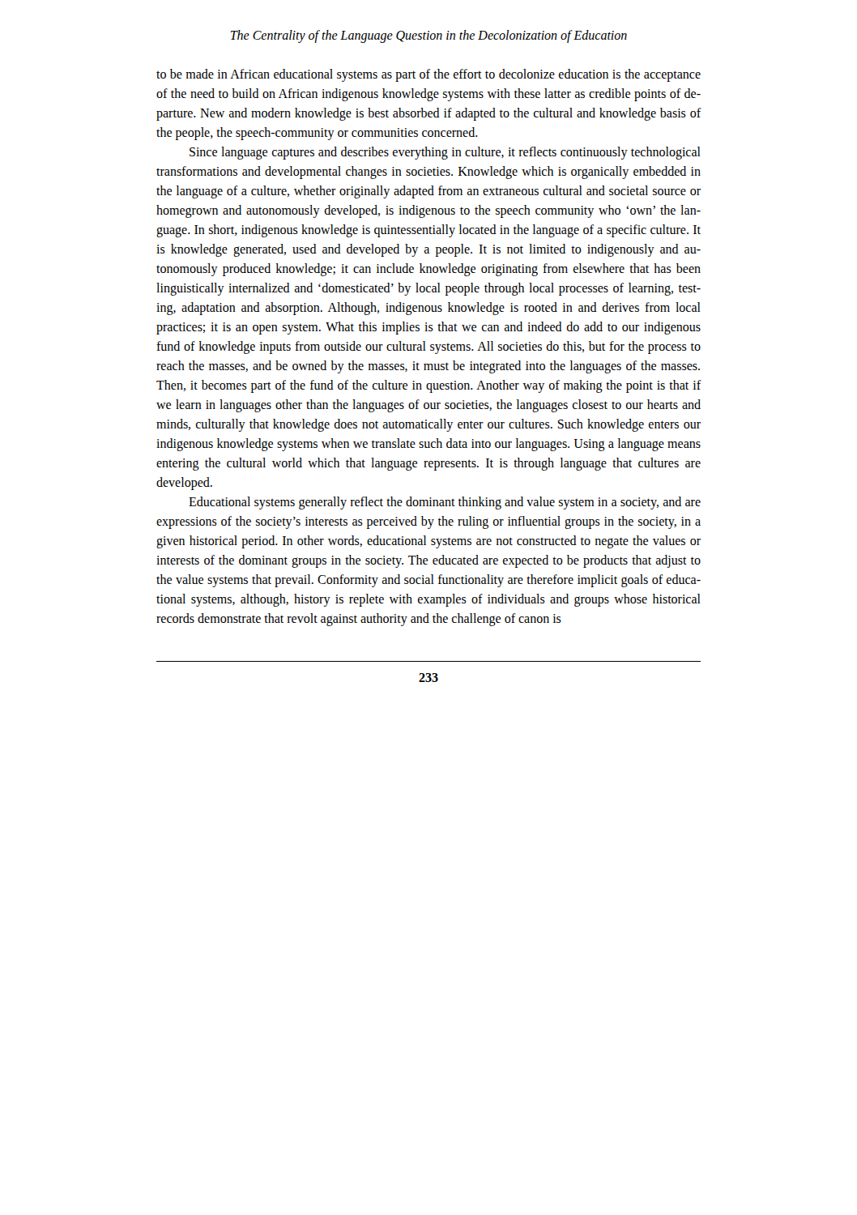The Centrality of the Language Question in the Decolonization of Education
to be made in African educational systems as part of the effort to decolonize education is the acceptance of the need to build on African indigenous knowledge systems with these latter as credible points of departure. New and modern knowledge is best absorbed if adapted to the cultural and knowledge basis of the people, the speech-community or communities concerned.
Since language captures and describes everything in culture, it reflects continuously technological transformations and developmental changes in societies. Knowledge which is organically embedded in the language of a culture, whether originally adapted from an extraneous cultural and societal source or homegrown and autonomously developed, is indigenous to the speech community who ‘own’ the language. In short, indigenous knowledge is quintessentially located in the language of a specific culture. It is knowledge generated, used and developed by a people. It is not limited to indigenously and autonomously produced knowledge; it can include knowledge originating from elsewhere that has been linguistically internalized and ‘domesticated’ by local people through local processes of learning, testing, adaptation and absorption. Although, indigenous knowledge is rooted in and derives from local practices; it is an open system. What this implies is that we can and indeed do add to our indigenous fund of knowledge inputs from outside our cultural systems. All societies do this, but for the process to reach the masses, and be owned by the masses, it must be integrated into the languages of the masses. Then, it becomes part of the fund of the culture in question. Another way of making the point is that if we learn in languages other than the languages of our societies, the languages closest to our hearts and minds, culturally that knowledge does not automatically enter our cultures. Such knowledge enters our indigenous knowledge systems when we translate such data into our languages. Using a language means entering the cultural world which that language represents. It is through language that cultures are developed.
Educational systems generally reflect the dominant thinking and value system in a society, and are expressions of the society’s interests as perceived by the ruling or influential groups in the society, in a given historical period. In other words, educational systems are not constructed to negate the values or interests of the dominant groups in the society. The educated are expected to be products that adjust to the value systems that prevail. Conformity and social functionality are therefore implicit goals of educational systems, although, history is replete with examples of individuals and groups whose historical records demonstrate that revolt against authority and the challenge of canon is
233